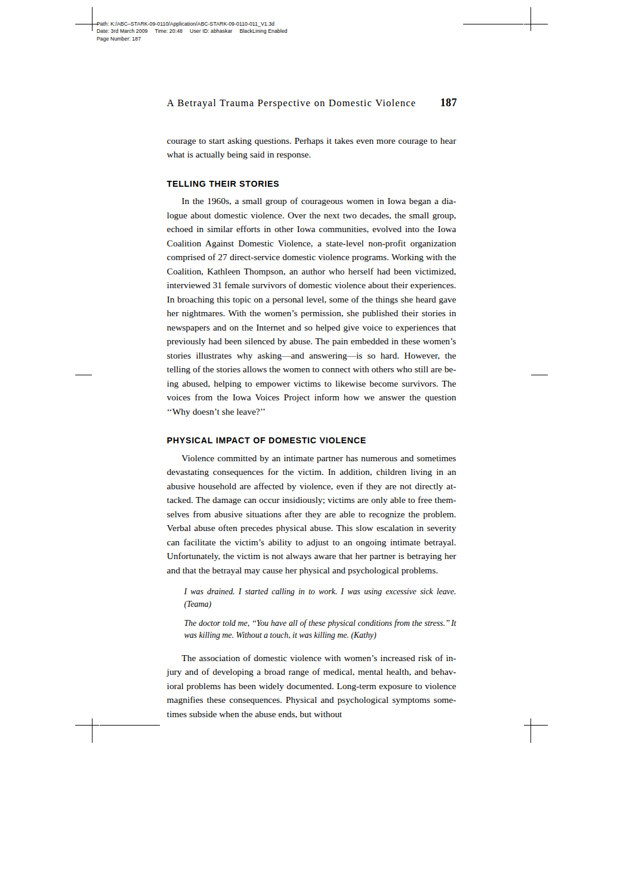Path: K:/ABC–STARK-09-0110/Application/ABC-STARK-09-0110-011_V1.3d
Date: 3rd March 2009 Time: 20:48 User ID: abhaskar BlackLining Enabled
Page Number: 187
A Betrayal Trauma Perspective on Domestic Violence 187
courage to start asking questions. Perhaps it takes even more courage to hear what is actually being said in response.
Telling Their Stories
In the 1960s, a small group of courageous women in Iowa began a dialogue about domestic violence. Over the next two decades, the small group, echoed in similar efforts in other Iowa communities, evolved into the Iowa Coalition Against Domestic Violence, a state-level non-profit organization comprised of 27 direct-service domestic violence programs. Working with the Coalition, Kathleen Thompson, an author who herself had been victimized, interviewed 31 female survivors of domestic violence about their experiences. In broaching this topic on a personal level, some of the things she heard gave her nightmares. With the women’s permission, she published their stories in newspapers and on the Internet and so helped give voice to experiences that previously had been silenced by abuse. The pain embedded in these women’s stories illustrates why asking—and answering—is so hard. However, the telling of the stories allows the women to connect with others who still are being abused, helping to empower victims to likewise become survivors. The voices from the Iowa Voices Project inform how we answer the question ‘‘Why doesn’t she leave?’’
Physical Impact of Domestic Violence
Violence committed by an intimate partner has numerous and sometimes devastating consequences for the victim. In addition, children living in an abusive household are affected by violence, even if they are not directly attacked. The damage can occur insidiously; victims are only able to free themselves from abusive situations after they are able to recognize the problem. Verbal abuse often precedes physical abuse. This slow escalation in severity can facilitate the victim’s ability to adjust to an ongoing intimate betrayal. Unfortunately, the victim is not always aware that her partner is betraying her and that the betrayal may cause her physical and psychological problems.
I was drained. I started calling in to work. I was using excessive sick leave. (Teama)
The doctor told me, ‘‘You have all of these physical conditions from the stress.’’ It was killing me. Without a touch, it was killing me. (Kathy)
The association of domestic violence with women’s increased risk of injury and of developing a broad range of medical, mental health, and behavioral problems has been widely documented. Long-term exposure to violence magnifies these consequences. Physical and psychological symptoms sometimes subside when the abuse ends, but without